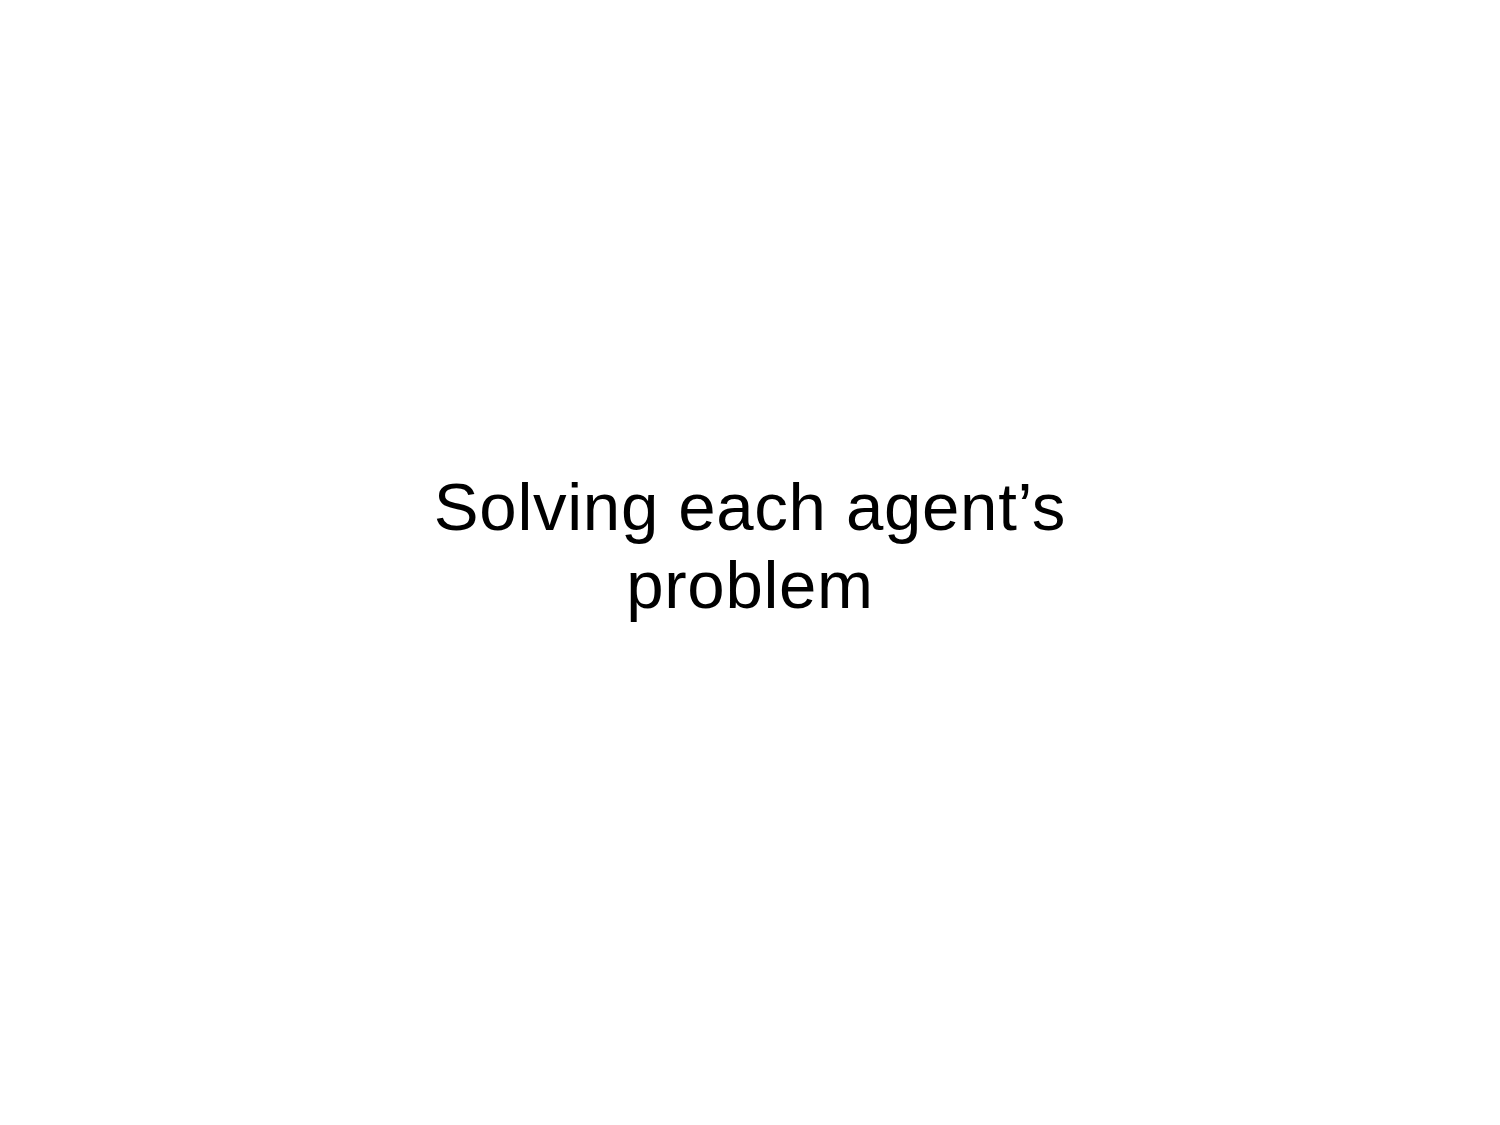Solving each agent’s problem